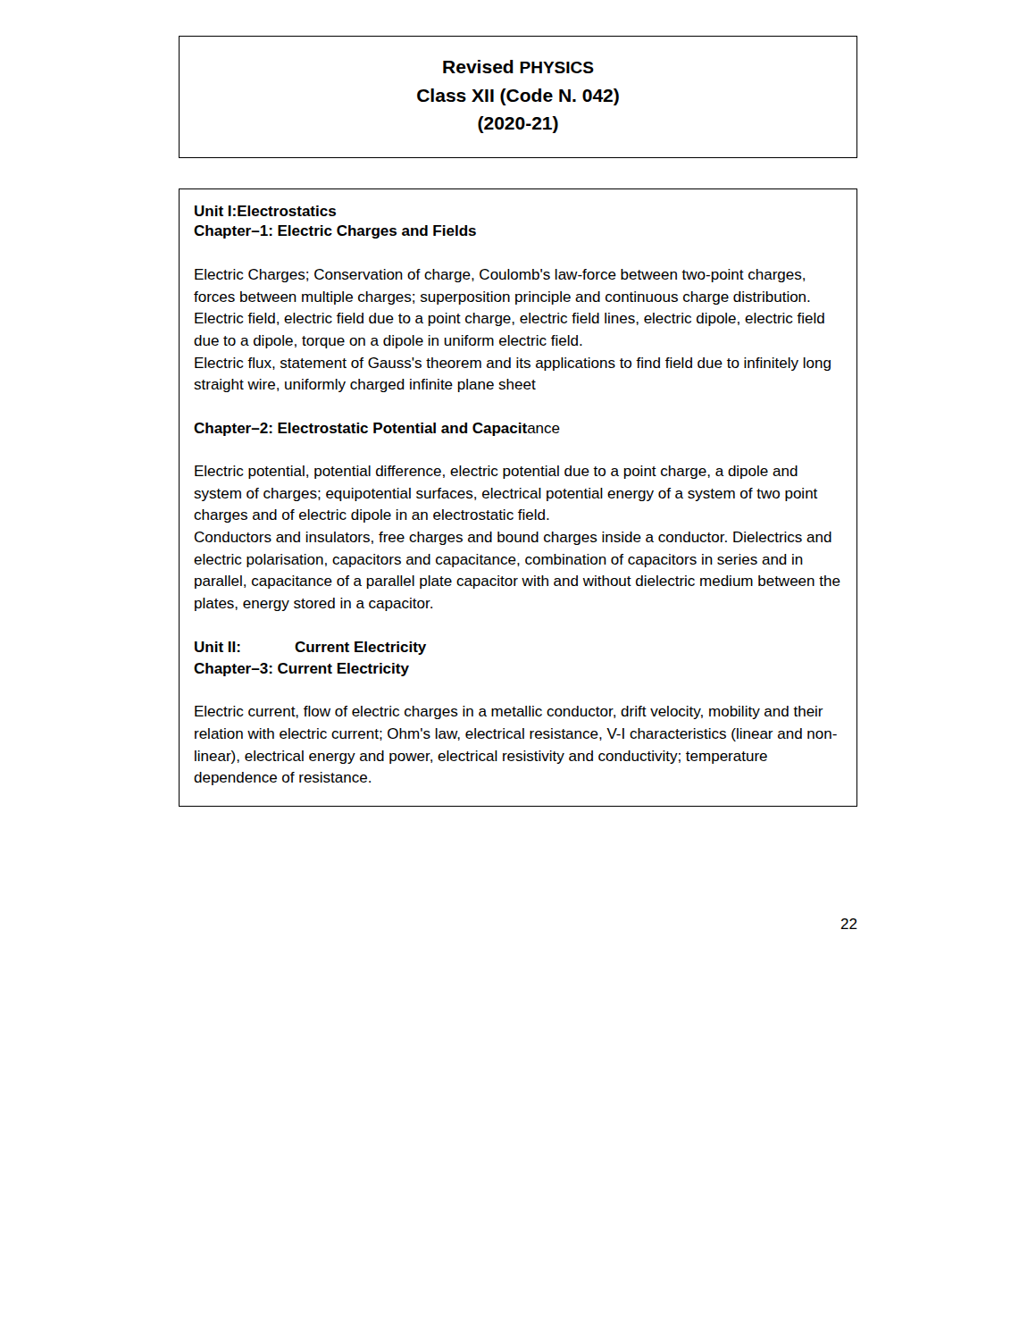Revised PHYSICS
Class XII (Code N. 042)
(2020-21)
Unit I:Electrostatics
Chapter–1: Electric Charges and Fields
Electric Charges; Conservation of charge, Coulomb's law-force between two-point charges, forces between multiple charges; superposition principle and continuous charge distribution.
Electric field, electric field due to a point charge, electric field lines, electric dipole, electric field due to a dipole, torque on a dipole in uniform electric field.
Electric flux, statement of Gauss's theorem and its applications to find field due to infinitely long straight wire, uniformly charged infinite plane sheet
Chapter–2: Electrostatic Potential and Capacitance
Electric potential, potential difference, electric potential due to a point charge, a dipole and system of charges; equipotential surfaces, electrical potential energy of a system of two point charges and of electric dipole in an electrostatic field.
Conductors and insulators, free charges and bound charges inside a conductor. Dielectrics and electric polarisation, capacitors and capacitance, combination of capacitors in series and in parallel, capacitance of a parallel plate capacitor with and without dielectric medium between the plates, energy stored in a capacitor.
Unit II: Current Electricity
Chapter–3: Current Electricity
Electric current, flow of electric charges in a metallic conductor, drift velocity, mobility and their relation with electric current; Ohm's law, electrical resistance, V-I characteristics (linear and non-linear), electrical energy and power, electrical resistivity and conductivity; temperature dependence of resistance.
22